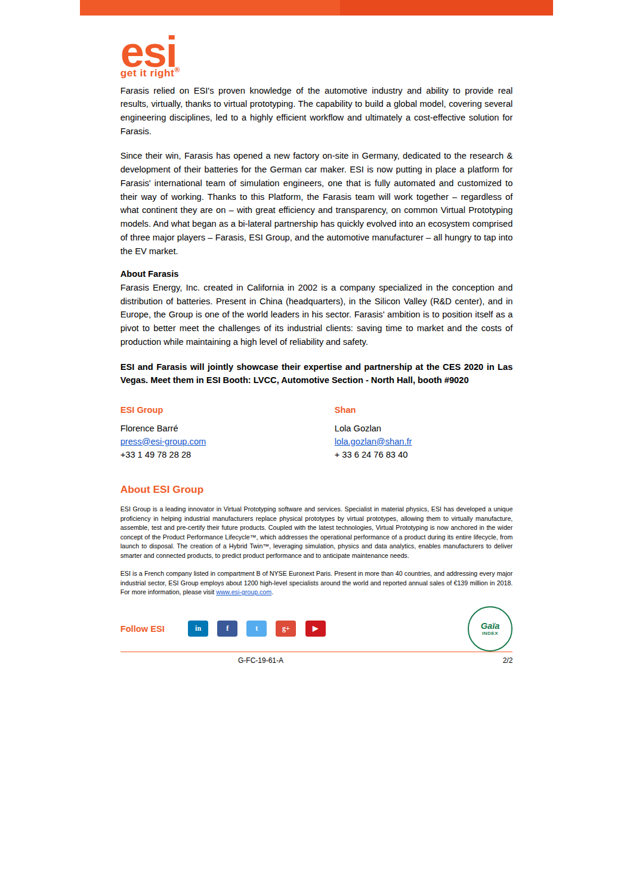esi
get it right®
Farasis relied on ESI's proven knowledge of the automotive industry and ability to provide real results, virtually, thanks to virtual prototyping. The capability to build a global model, covering several engineering disciplines, led to a highly efficient workflow and ultimately a cost-effective solution for Farasis.
Since their win, Farasis has opened a new factory on-site in Germany, dedicated to the research & development of their batteries for the German car maker. ESI is now putting in place a platform for Farasis' international team of simulation engineers, one that is fully automated and customized to their way of working. Thanks to this Platform, the Farasis team will work together – regardless of what continent they are on – with great efficiency and transparency, on common Virtual Prototyping models. And what began as a bi-lateral partnership has quickly evolved into an ecosystem comprised of three major players – Farasis, ESI Group, and the automotive manufacturer – all hungry to tap into the EV market.
About Farasis
Farasis Energy, Inc. created in California in 2002 is a company specialized in the conception and distribution of batteries. Present in China (headquarters), in the Silicon Valley (R&D center), and in Europe, the Group is one of the world leaders in his sector. Farasis' ambition is to position itself as a pivot to better meet the challenges of its industrial clients: saving time to market and the costs of production while maintaining a high level of reliability and safety.
ESI and Farasis will jointly showcase their expertise and partnership at the CES 2020 in Las Vegas. Meet them in ESI Booth: LVCC, Automotive Section - North Hall, booth #9020
ESI Group
Florence Barré
press@esi-group.com
+33 1 49 78 28 28
Shan
Lola Gozlan
lola.gozlan@shan.fr
+ 33 6 24 76 83 40
About ESI Group
ESI Group is a leading innovator in Virtual Prototyping software and services. Specialist in material physics, ESI has developed a unique proficiency in helping industrial manufacturers replace physical prototypes by virtual prototypes, allowing them to virtually manufacture, assemble, test and pre-certify their future products. Coupled with the latest technologies, Virtual Prototyping is now anchored in the wider concept of the Product Performance Lifecycle™, which addresses the operational performance of a product during its entire lifecycle, from launch to disposal. The creation of a Hybrid Twin™, leveraging simulation, physics and data analytics, enables manufacturers to deliver smarter and connected products, to predict product performance and to anticipate maintenance needs.
ESI is a French company listed in compartment B of NYSE Euronext Paris. Present in more than 40 countries, and addressing every major industrial sector, ESI Group employs about 1200 high-level specialists around the world and reported annual sales of €139 million in 2018. For more information, please visit www.esi-group.com.
Follow ESI
in
f
t
g+
▶
Gaïa
INDEX
G-FC-19-61-A
2/2